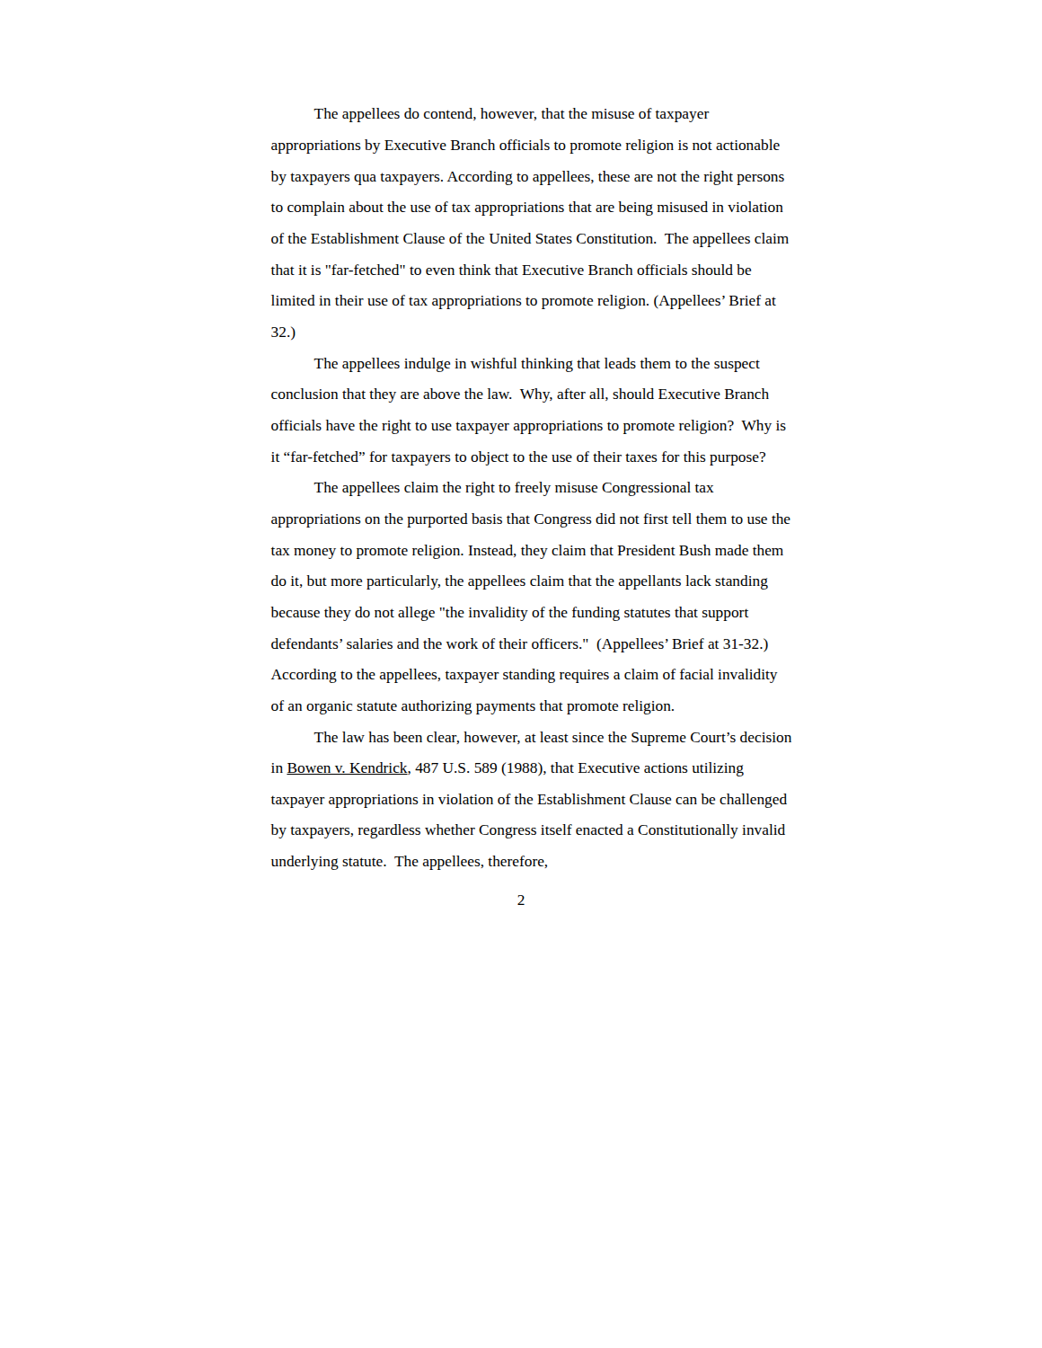The appellees do contend, however, that the misuse of taxpayer appropriations by Executive Branch officials to promote religion is not actionable by taxpayers qua taxpayers. According to appellees, these are not the right persons to complain about the use of tax appropriations that are being misused in violation of the Establishment Clause of the United States Constitution. The appellees claim that it is "far-fetched" to even think that Executive Branch officials should be limited in their use of tax appropriations to promote religion. (Appellees’ Brief at 32.)
The appellees indulge in wishful thinking that leads them to the suspect conclusion that they are above the law. Why, after all, should Executive Branch officials have the right to use taxpayer appropriations to promote religion? Why is it “far-fetched” for taxpayers to object to the use of their taxes for this purpose?
The appellees claim the right to freely misuse Congressional tax appropriations on the purported basis that Congress did not first tell them to use the tax money to promote religion. Instead, they claim that President Bush made them do it, but more particularly, the appellees claim that the appellants lack standing because they do not allege "the invalidity of the funding statutes that support defendants’ salaries and the work of their officers." (Appellees’ Brief at 31-32.) According to the appellees, taxpayer standing requires a claim of facial invalidity of an organic statute authorizing payments that promote religion.
The law has been clear, however, at least since the Supreme Court’s decision in Bowen v. Kendrick, 487 U.S. 589 (1988), that Executive actions utilizing taxpayer appropriations in violation of the Establishment Clause can be challenged by taxpayers, regardless whether Congress itself enacted a Constitutionally invalid underlying statute. The appellees, therefore,
2